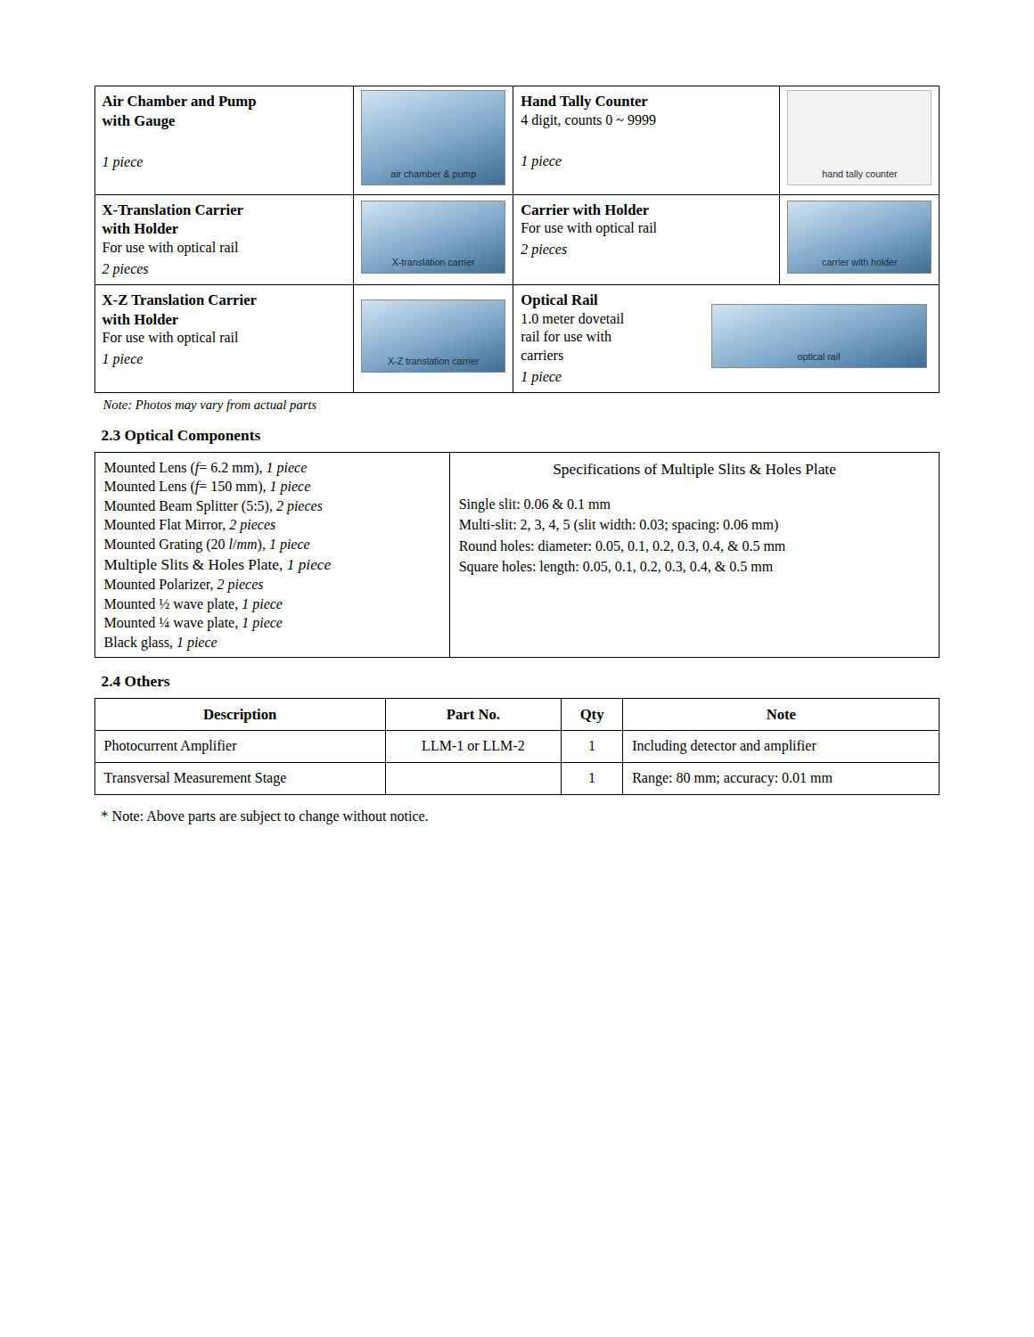| Air Chamber and Pump with Gauge 1 piece | air chamber & pump | Hand Tally Counter 4 digit, counts 0 ~ 9999 1 piece | hand tally counter |
| X-Translation Carrier with Holder For use with optical rail 2 pieces | X-translation carrier | Carrier with Holder For use with optical rail 2 pieces | carrier with holder |
| X-Z Translation Carrier with Holder For use with optical rail 1 piece | X-Z translation carrier | / Optical Rail 1.0 meter dovetail rail for use with carriers 1 piece / optical rail / |
Note: Photos may vary from actual parts
2.3 Optical Components
| Mounted Lens ( f = 6.2 mm), 1 piece Mounted Lens ( f = 150 mm), 1 piece Mounted Beam Splitter (5:5), 2 pieces Mounted Flat Mirror, 2 pieces Mounted Grating (20 l / mm ), 1 piece Multiple Slits & Holes Plate, 1 piece Mounted Polarizer, 2 pieces Mounted ½ wave plate, 1 piece Mounted ¼ wave plate, 1 piece Black glass, 1 piece | Specifications of Multiple Slits & Holes Plate Single slit: 0.06 & 0.1 mm Multi-slit: 2, 3, 4, 5 (slit width: 0.03; spacing: 0.06 mm) Round holes: diameter: 0.05, 0.1, 0.2, 0.3, 0.4, & 0.5 mm Square holes: length: 0.05, 0.1, 0.2, 0.3, 0.4, & 0.5 mm |
2.4 Others
| Description | Part No. | Qty | Note |
| --- | --- | --- | --- |
| Photocurrent Amplifier | LLM-1 or LLM-2 | 1 | Including detector and amplifier |
| Transversal Measurement Stage | | 1 | Range: 80 mm; accuracy: 0.01 mm |
* Note: Above parts are subject to change without notice.